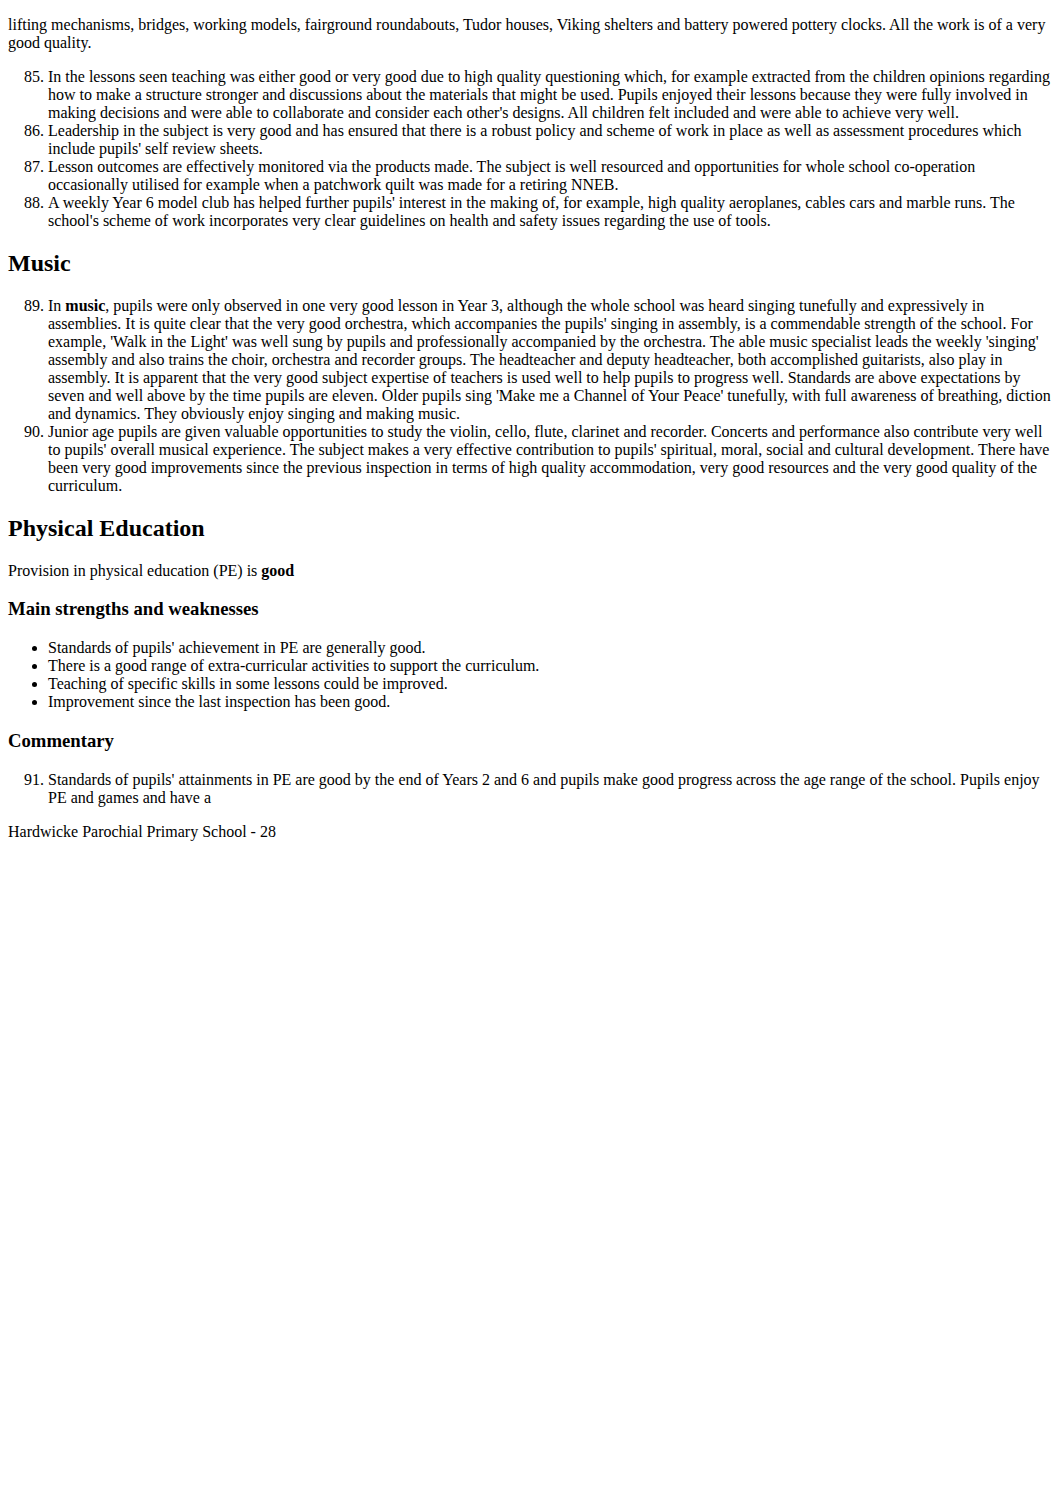lifting mechanisms, bridges, working models, fairground roundabouts, Tudor houses, Viking shelters and battery powered pottery clocks. All the work is of a very good quality.
In the lessons seen teaching was either good or very good due to high quality questioning which, for example extracted from the children opinions regarding how to make a structure stronger and discussions about the materials that might be used. Pupils enjoyed their lessons because they were fully involved in making decisions and were able to collaborate and consider each other's designs. All children felt included and were able to achieve very well.
Leadership in the subject is very good and has ensured that there is a robust policy and scheme of work in place as well as assessment procedures which include pupils' self review sheets.
Lesson outcomes are effectively monitored via the products made. The subject is well resourced and opportunities for whole school co-operation occasionally utilised for example when a patchwork quilt was made for a retiring NNEB.
A weekly Year 6 model club has helped further pupils' interest in the making of, for example, high quality aeroplanes, cables cars and marble runs. The school's scheme of work incorporates very clear guidelines on health and safety issues regarding the use of tools.
Music
In music, pupils were only observed in one very good lesson in Year 3, although the whole school was heard singing tunefully and expressively in assemblies. It is quite clear that the very good orchestra, which accompanies the pupils' singing in assembly, is a commendable strength of the school. For example, 'Walk in the Light' was well sung by pupils and professionally accompanied by the orchestra. The able music specialist leads the weekly 'singing' assembly and also trains the choir, orchestra and recorder groups. The headteacher and deputy headteacher, both accomplished guitarists, also play in assembly. It is apparent that the very good subject expertise of teachers is used well to help pupils to progress well. Standards are above expectations by seven and well above by the time pupils are eleven. Older pupils sing 'Make me a Channel of Your Peace' tunefully, with full awareness of breathing, diction and dynamics. They obviously enjoy singing and making music.
Junior age pupils are given valuable opportunities to study the violin, cello, flute, clarinet and recorder. Concerts and performance also contribute very well to pupils' overall musical experience. The subject makes a very effective contribution to pupils' spiritual, moral, social and cultural development. There have been very good improvements since the previous inspection in terms of high quality accommodation, very good resources and the very good quality of the curriculum.
Physical Education
Provision in physical education (PE) is good
Main strengths and weaknesses
Standards of pupils' achievement in PE are generally good.
There is a good range of extra-curricular activities to support the curriculum.
Teaching of specific skills in some lessons could be improved.
Improvement since the last inspection has been good.
Commentary
Standards of pupils' attainments in PE are good by the end of Years 2 and 6 and pupils make good progress across the age range of the school. Pupils enjoy PE and games and have a
Hardwicke Parochial Primary School - 28